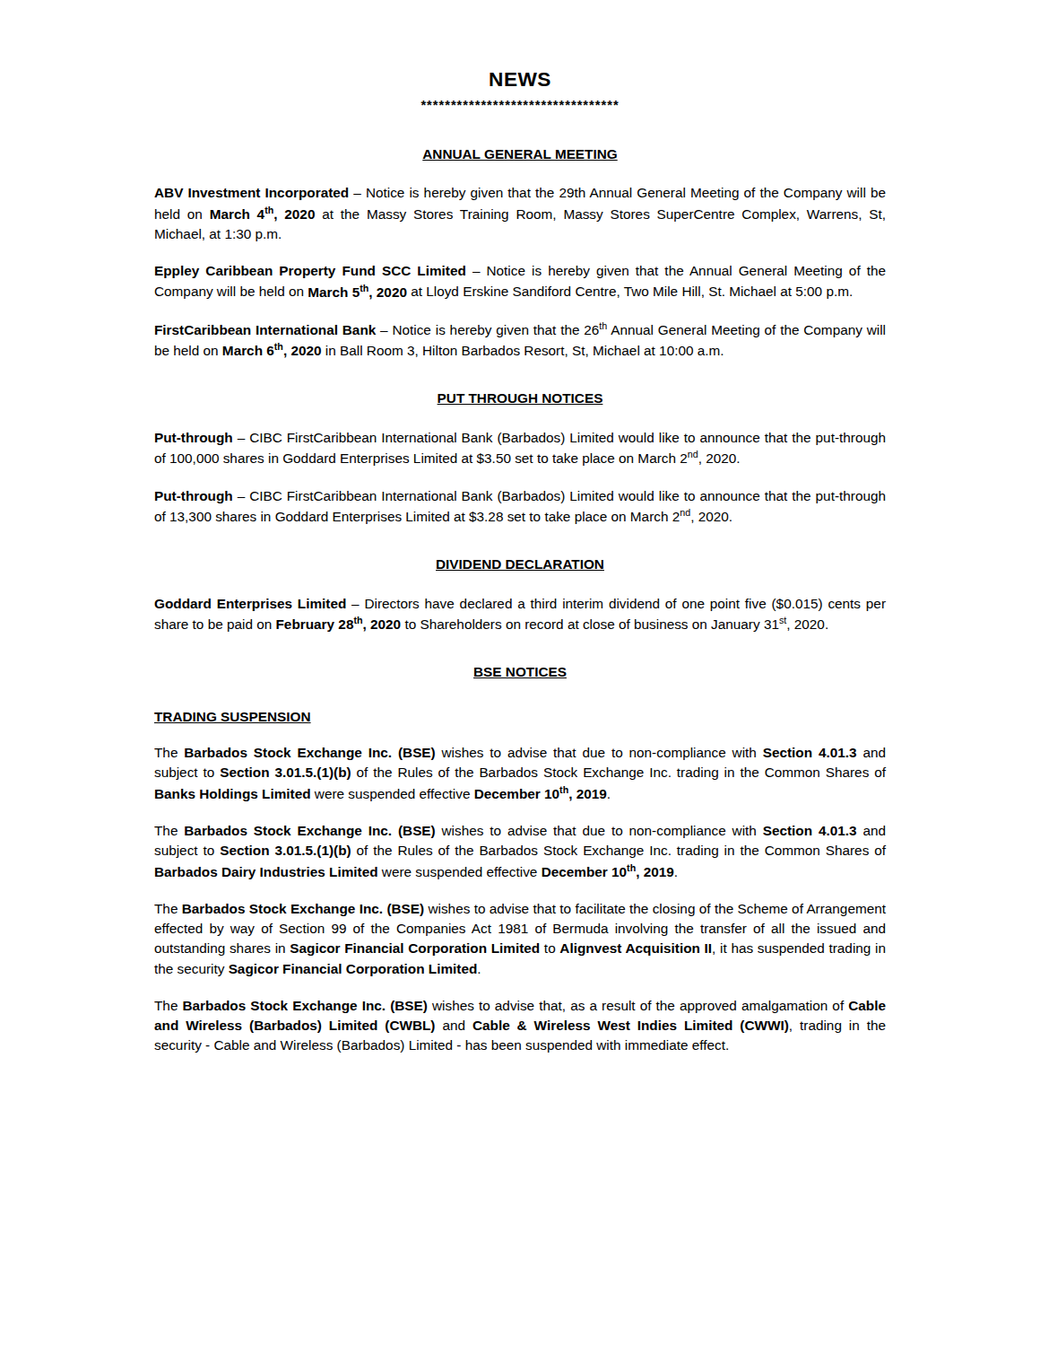NEWS
*********************************
ANNUAL GENERAL MEETING
ABV Investment Incorporated – Notice is hereby given that the 29th Annual General Meeting of the Company will be held on March 4th, 2020 at the Massy Stores Training Room, Massy Stores SuperCentre Complex, Warrens, St, Michael, at 1:30 p.m.
Eppley Caribbean Property Fund SCC Limited – Notice is hereby given that the Annual General Meeting of the Company will be held on March 5th, 2020 at Lloyd Erskine Sandiford Centre, Two Mile Hill, St. Michael at 5:00 p.m.
FirstCaribbean International Bank – Notice is hereby given that the 26th Annual General Meeting of the Company will be held on March 6th, 2020 in Ball Room 3, Hilton Barbados Resort, St, Michael at 10:00 a.m.
PUT THROUGH NOTICES
Put-through – CIBC FirstCaribbean International Bank (Barbados) Limited would like to announce that the put-through of 100,000 shares in Goddard Enterprises Limited at $3.50 set to take place on March 2nd, 2020.
Put-through – CIBC FirstCaribbean International Bank (Barbados) Limited would like to announce that the put-through of 13,300 shares in Goddard Enterprises Limited at $3.28 set to take place on March 2nd, 2020.
DIVIDEND DECLARATION
Goddard Enterprises Limited – Directors have declared a third interim dividend of one point five ($0.015) cents per share to be paid on February 28th, 2020 to Shareholders on record at close of business on January 31st, 2020.
BSE NOTICES
TRADING SUSPENSION
The Barbados Stock Exchange Inc. (BSE) wishes to advise that due to non-compliance with Section 4.01.3 and subject to Section 3.01.5.(1)(b) of the Rules of the Barbados Stock Exchange Inc. trading in the Common Shares of Banks Holdings Limited were suspended effective December 10th, 2019.
The Barbados Stock Exchange Inc. (BSE) wishes to advise that due to non-compliance with Section 4.01.3 and subject to Section 3.01.5.(1)(b) of the Rules of the Barbados Stock Exchange Inc. trading in the Common Shares of Barbados Dairy Industries Limited were suspended effective December 10th, 2019.
The Barbados Stock Exchange Inc. (BSE) wishes to advise that to facilitate the closing of the Scheme of Arrangement effected by way of Section 99 of the Companies Act 1981 of Bermuda involving the transfer of all the issued and outstanding shares in Sagicor Financial Corporation Limited to Alignvest Acquisition II, it has suspended trading in the security Sagicor Financial Corporation Limited.
The Barbados Stock Exchange Inc. (BSE) wishes to advise that, as a result of the approved amalgamation of Cable and Wireless (Barbados) Limited (CWBL) and Cable & Wireless West Indies Limited (CWWI), trading in the security - Cable and Wireless (Barbados) Limited - has been suspended with immediate effect.